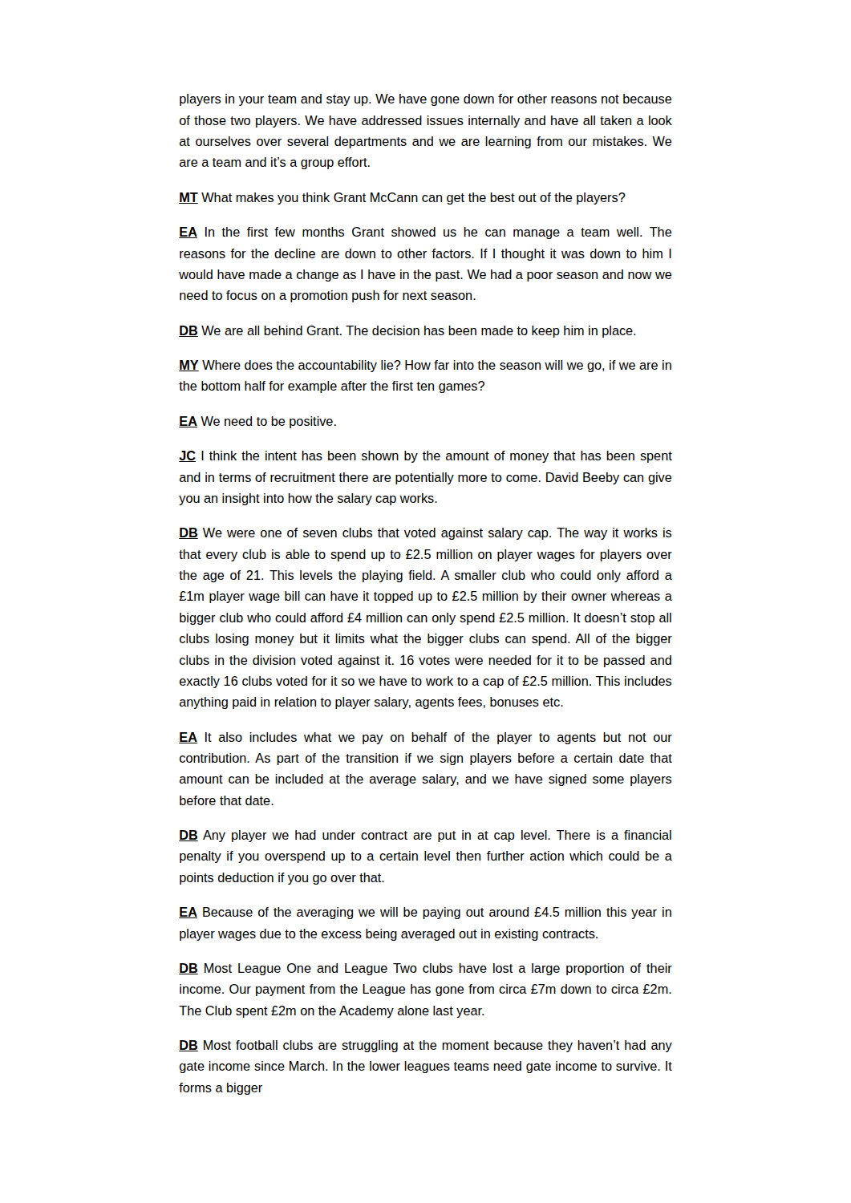players in your team and stay up. We have gone down for other reasons not because of those two players. We have addressed issues internally and have all taken a look at ourselves over several departments and we are learning from our mistakes. We are a team and it’s a group effort.
MT What makes you think Grant McCann can get the best out of the players?
EA In the first few months Grant showed us he can manage a team well. The reasons for the decline are down to other factors. If I thought it was down to him I would have made a change as I have in the past. We had a poor season and now we need to focus on a promotion push for next season.
DB We are all behind Grant. The decision has been made to keep him in place.
MY Where does the accountability lie? How far into the season will we go, if we are in the bottom half for example after the first ten games?
EA We need to be positive.
JC I think the intent has been shown by the amount of money that has been spent and in terms of recruitment there are potentially more to come. David Beeby can give you an insight into how the salary cap works.
DB We were one of seven clubs that voted against salary cap. The way it works is that every club is able to spend up to £2.5 million on player wages for players over the age of 21. This levels the playing field. A smaller club who could only afford a £1m player wage bill can have it topped up to £2.5 million by their owner whereas a bigger club who could afford £4 million can only spend £2.5 million. It doesn’t stop all clubs losing money but it limits what the bigger clubs can spend. All of the bigger clubs in the division voted against it. 16 votes were needed for it to be passed and exactly 16 clubs voted for it so we have to work to a cap of £2.5 million. This includes anything paid in relation to player salary, agents fees, bonuses etc.
EA It also includes what we pay on behalf of the player to agents but not our contribution. As part of the transition if we sign players before a certain date that amount can be included at the average salary, and we have signed some players before that date.
DB Any player we had under contract are put in at cap level. There is a financial penalty if you overspend up to a certain level then further action which could be a points deduction if you go over that.
EA Because of the averaging we will be paying out around £4.5 million this year in player wages due to the excess being averaged out in existing contracts.
DB Most League One and League Two clubs have lost a large proportion of their income. Our payment from the League has gone from circa £7m down to circa £2m. The Club spent £2m on the Academy alone last year.
DB Most football clubs are struggling at the moment because they haven’t had any gate income since March. In the lower leagues teams need gate income to survive. It forms a bigger